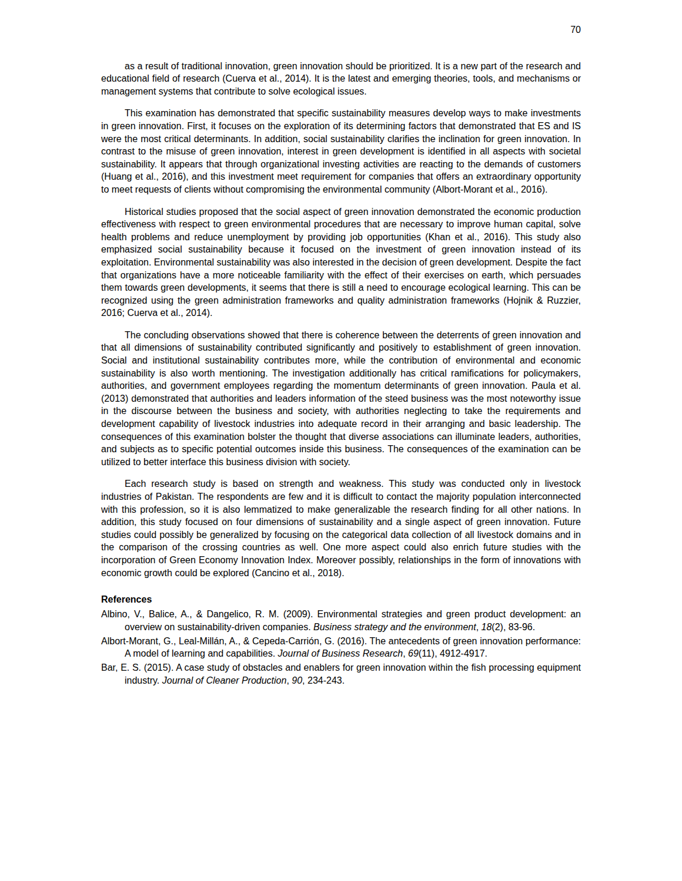70
as a result of traditional innovation, green innovation should be prioritized. It is a new part of the research and educational field of research (Cuerva et al., 2014). It is the latest and emerging theories, tools, and mechanisms or management systems that contribute to solve ecological issues.
This examination has demonstrated that specific sustainability measures develop ways to make investments in green innovation. First, it focuses on the exploration of its determining factors that demonstrated that ES and IS were the most critical determinants. In addition, social sustainability clarifies the inclination for green innovation. In contrast to the misuse of green innovation, interest in green development is identified in all aspects with societal sustainability. It appears that through organizational investing activities are reacting to the demands of customers (Huang et al., 2016), and this investment meet requirement for companies that offers an extraordinary opportunity to meet requests of clients without compromising the environmental community (Albort-Morant et al., 2016).
Historical studies proposed that the social aspect of green innovation demonstrated the economic production effectiveness with respect to green environmental procedures that are necessary to improve human capital, solve health problems and reduce unemployment by providing job opportunities (Khan et al., 2016). This study also emphasized social sustainability because it focused on the investment of green innovation instead of its exploitation. Environmental sustainability was also interested in the decision of green development. Despite the fact that organizations have a more noticeable familiarity with the effect of their exercises on earth, which persuades them towards green developments, it seems that there is still a need to encourage ecological learning. This can be recognized using the green administration frameworks and quality administration frameworks (Hojnik & Ruzzier, 2016; Cuerva et al., 2014).
The concluding observations showed that there is coherence between the deterrents of green innovation and that all dimensions of sustainability contributed significantly and positively to establishment of green innovation. Social and institutional sustainability contributes more, while the contribution of environmental and economic sustainability is also worth mentioning. The investigation additionally has critical ramifications for policymakers, authorities, and government employees regarding the momentum determinants of green innovation. Paula et al. (2013) demonstrated that authorities and leaders information of the steed business was the most noteworthy issue in the discourse between the business and society, with authorities neglecting to take the requirements and development capability of livestock industries into adequate record in their arranging and basic leadership. The consequences of this examination bolster the thought that diverse associations can illuminate leaders, authorities, and subjects as to specific potential outcomes inside this business. The consequences of the examination can be utilized to better interface this business division with society.
Each research study is based on strength and weakness. This study was conducted only in livestock industries of Pakistan. The respondents are few and it is difficult to contact the majority population interconnected with this profession, so it is also lemmatized to make generalizable the research finding for all other nations. In addition, this study focused on four dimensions of sustainability and a single aspect of green innovation. Future studies could possibly be generalized by focusing on the categorical data collection of all livestock domains and in the comparison of the crossing countries as well. One more aspect could also enrich future studies with the incorporation of Green Economy Innovation Index. Moreover possibly, relationships in the form of innovations with economic growth could be explored (Cancino et al., 2018).
References
Albino, V., Balice, A., & Dangelico, R. M. (2009). Environmental strategies and green product development: an overview on sustainability-driven companies. Business strategy and the environment, 18(2), 83-96.
Albort-Morant, G., Leal-Millán, A., & Cepeda-Carrión, G. (2016). The antecedents of green innovation performance: A model of learning and capabilities. Journal of Business Research, 69(11), 4912-4917.
Bar, E. S. (2015). A case study of obstacles and enablers for green innovation within the fish processing equipment industry. Journal of Cleaner Production, 90, 234-243.